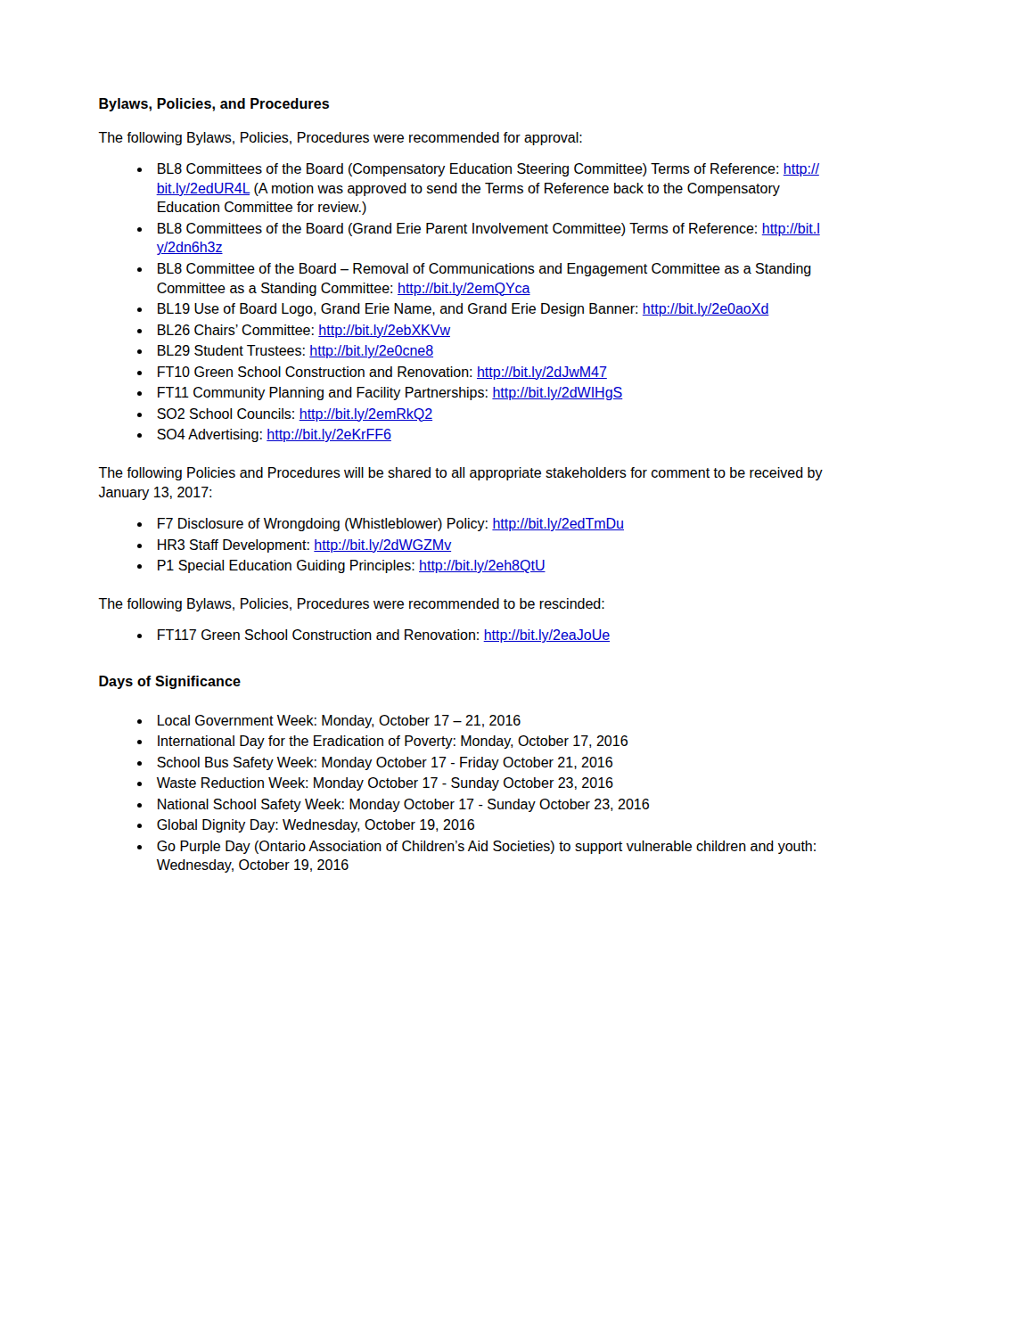Bylaws, Policies, and Procedures
The following Bylaws, Policies, Procedures were recommended for approval:
BL8 Committees of the Board (Compensatory Education Steering Committee) Terms of Reference: http://bit.ly/2edUR4L (A motion was approved to send the Terms of Reference back to the Compensatory Education Committee for review.)
BL8 Committees of the Board (Grand Erie Parent Involvement Committee) Terms of Reference: http://bit.ly/2dn6h3z
BL8 Committee of the Board – Removal of Communications and Engagement Committee as a Standing Committee as a Standing Committee: http://bit.ly/2emQYca
BL19 Use of Board Logo, Grand Erie Name, and Grand Erie Design Banner: http://bit.ly/2e0aoXd
BL26 Chairs’ Committee: http://bit.ly/2ebXKVw
BL29 Student Trustees: http://bit.ly/2e0cne8
FT10 Green School Construction and Renovation: http://bit.ly/2dJwM47
FT11 Community Planning and Facility Partnerships: http://bit.ly/2dWIHgS
SO2 School Councils: http://bit.ly/2emRkQ2
SO4 Advertising: http://bit.ly/2eKrFF6
The following Policies and Procedures will be shared to all appropriate stakeholders for comment to be received by January 13, 2017:
F7 Disclosure of Wrongdoing (Whistleblower) Policy: http://bit.ly/2edTmDu
HR3 Staff Development: http://bit.ly/2dWGZMv
P1 Special Education Guiding Principles: http://bit.ly/2eh8QtU
The following Bylaws, Policies, Procedures were recommended to be rescinded:
FT117 Green School Construction and Renovation: http://bit.ly/2eaJoUe
Days of Significance
Local Government Week: Monday, October 17 – 21, 2016
International Day for the Eradication of Poverty: Monday, October 17, 2016
School Bus Safety Week: Monday October 17 - Friday October 21, 2016
Waste Reduction Week: Monday October 17 - Sunday October 23, 2016
National School Safety Week: Monday October 17 - Sunday October 23, 2016
Global Dignity Day: Wednesday, October 19, 2016
Go Purple Day (Ontario Association of Children’s Aid Societies) to support vulnerable children and youth: Wednesday, October 19, 2016